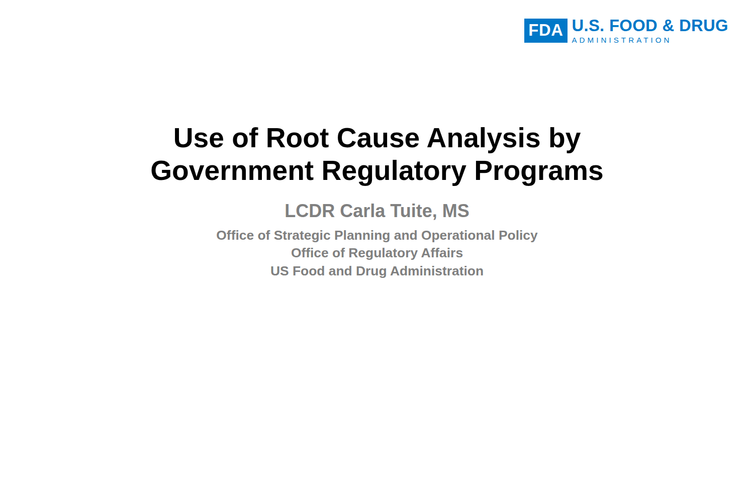FDA
U.S. FOOD & DRUG
ADMINISTRATION
Use of Root Cause Analysis by Government Regulatory Programs
LCDR Carla Tuite, MS
Office of Strategic Planning and Operational Policy Office of Regulatory Affairs US Food and Drug Administration